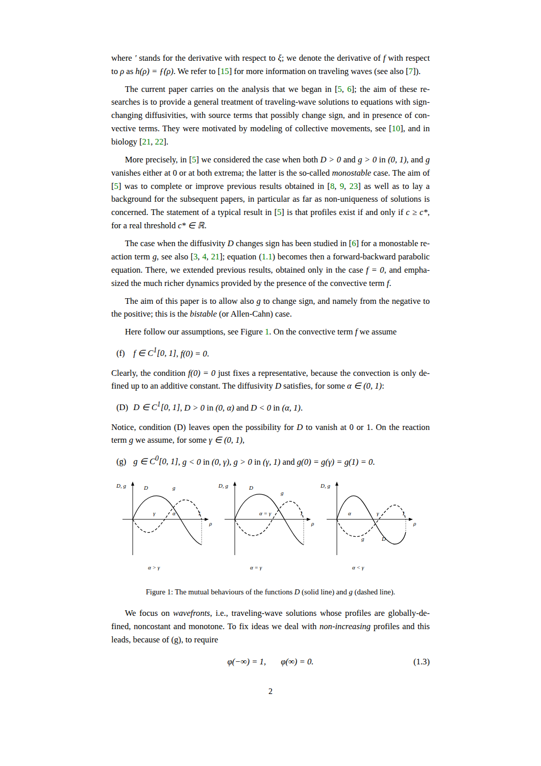where ′ stands for the derivative with respect to ξ; we denote the derivative of f with respect to ρ as h(ρ) = ƒ̇(ρ). We refer to [15] for more information on traveling waves (see also [7]).
The current paper carries on the analysis that we began in [5, 6]; the aim of these researches is to provide a general treatment of traveling-wave solutions to equations with sign-changing diffusivities, with source terms that possibly change sign, and in presence of convective terms. They were motivated by modeling of collective movements, see [10], and in biology [21, 22].
More precisely, in [5] we considered the case when both D > 0 and g > 0 in (0, 1), and g vanishes either at 0 or at both extrema; the latter is the so-called monostable case. The aim of [5] was to complete or improve previous results obtained in [8, 9, 23] as well as to lay a background for the subsequent papers, in particular as far as non-uniqueness of solutions is concerned. The statement of a typical result in [5] is that profiles exist if and only if c ≥ c*, for a real threshold c* ∈ ℝ.
The case when the diffusivity D changes sign has been studied in [6] for a monostable reaction term g, see also [3, 4, 21]; equation (1.1) becomes then a forward-backward parabolic equation. There, we extended previous results, obtained only in the case f = 0, and emphasized the much richer dynamics provided by the presence of the convective term f.
The aim of this paper is to allow also g to change sign, and namely from the negative to the positive; this is the bistable (or Allen-Cahn) case.
Here follow our assumptions, see Figure 1. On the convective term f we assume
(f)
f ∈ C1[0, 1], f(0) = 0.
Clearly, the condition f(0) = 0 just fixes a representative, because the convection is only defined up to an additive constant. The diffusivity D satisfies, for some α ∈ (0, 1):
(D)
D ∈ C1[0, 1], D > 0 in (0, α) and D < 0 in (α, 1).
Notice, condition (D) leaves open the possibility for D to vanish at 0 or 1. On the reaction term g we assume, for some γ ∈ (0, 1),
(g)
g ∈ C0[0, 1], g < 0 in (0, γ), g > 0 in (γ, 1) and g(0) = g(γ) = g(1) = 0.
D, g ρ D g γ α 1 α > γ D, g ρ D g α = γ 1 α = γ D, g ρ α γ 1 g D α < γ
Figure 1: The mutual behaviours of the functions D (solid line) and g (dashed line).
We focus on wavefronts, i.e., traveling-wave solutions whose profiles are globally-defined, noncostant and monotone. To fix ideas we deal with non-increasing profiles and this leads, because of (g), to require
φ(−∞) = 1, φ(∞) = 0. (1.3)
2